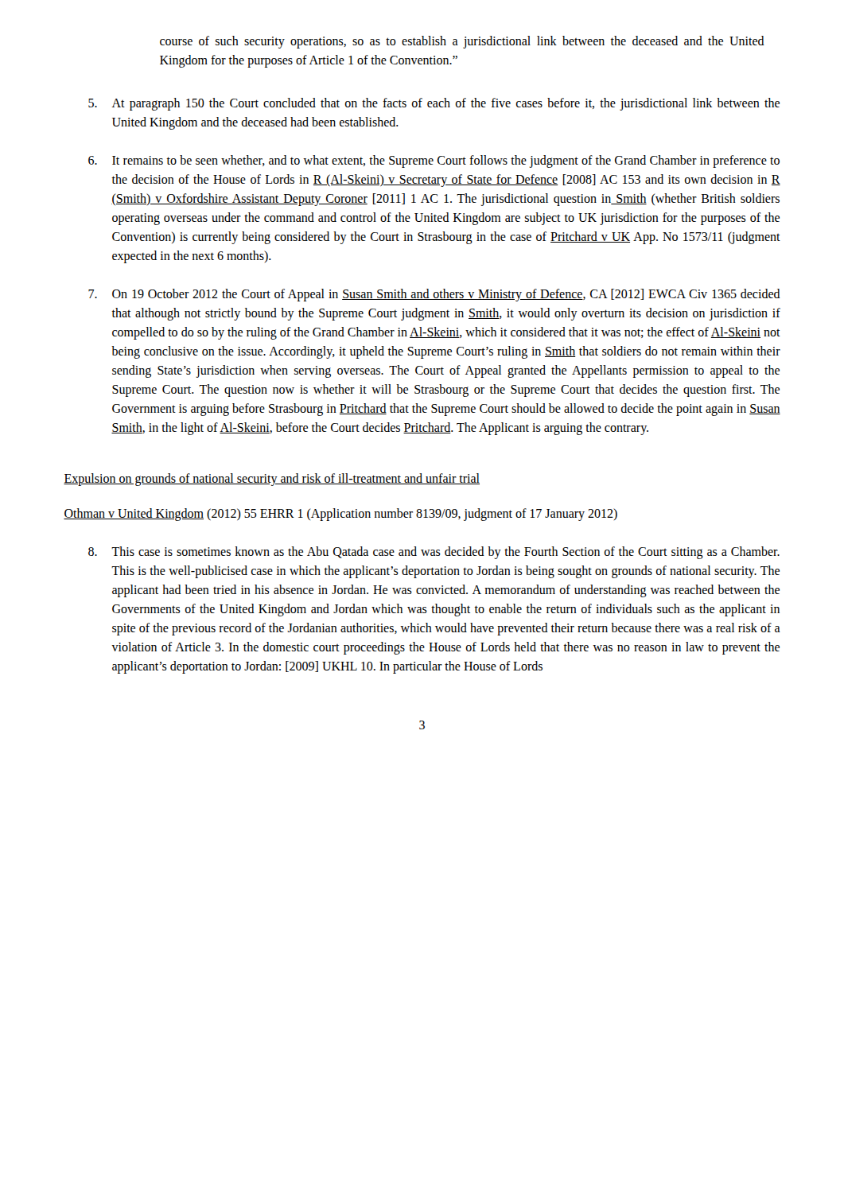course of such security operations, so as to establish a jurisdictional link between the deceased and the United Kingdom for the purposes of Article 1 of the Convention.”
5.
At paragraph 150 the Court concluded that on the facts of each of the five cases before it, the jurisdictional link between the United Kingdom and the deceased had been established.
6.
It remains to be seen whether, and to what extent, the Supreme Court follows the judgment of the Grand Chamber in preference to the decision of the House of Lords in R (Al-Skeini) v Secretary of State for Defence [2008] AC 153 and its own decision in R (Smith) v Oxfordshire Assistant Deputy Coroner [2011] 1 AC 1. The jurisdictional question in Smith (whether British soldiers operating overseas under the command and control of the United Kingdom are subject to UK jurisdiction for the purposes of the Convention) is currently being considered by the Court in Strasbourg in the case of Pritchard v UK App. No 1573/11 (judgment expected in the next 6 months).
7.
On 19 October 2012 the Court of Appeal in Susan Smith and others v Ministry of Defence, CA [2012] EWCA Civ 1365 decided that although not strictly bound by the Supreme Court judgment in Smith, it would only overturn its decision on jurisdiction if compelled to do so by the ruling of the Grand Chamber in Al-Skeini, which it considered that it was not; the effect of Al-Skeini not being conclusive on the issue. Accordingly, it upheld the Supreme Court’s ruling in Smith that soldiers do not remain within their sending State’s jurisdiction when serving overseas. The Court of Appeal granted the Appellants permission to appeal to the Supreme Court. The question now is whether it will be Strasbourg or the Supreme Court that decides the question first. The Government is arguing before Strasbourg in Pritchard that the Supreme Court should be allowed to decide the point again in Susan Smith, in the light of Al-Skeini, before the Court decides Pritchard. The Applicant is arguing the contrary.
Expulsion on grounds of national security and risk of ill-treatment and unfair trial
Othman v United Kingdom (2012) 55 EHRR 1 (Application number 8139/09, judgment of 17 January 2012)
8.
This case is sometimes known as the Abu Qatada case and was decided by the Fourth Section of the Court sitting as a Chamber. This is the well-publicised case in which the applicant’s deportation to Jordan is being sought on grounds of national security. The applicant had been tried in his absence in Jordan. He was convicted. A memorandum of understanding was reached between the Governments of the United Kingdom and Jordan which was thought to enable the return of individuals such as the applicant in spite of the previous record of the Jordanian authorities, which would have prevented their return because there was a real risk of a violation of Article 3. In the domestic court proceedings the House of Lords held that there was no reason in law to prevent the applicant’s deportation to Jordan: [2009] UKHL 10. In particular the House of Lords
3